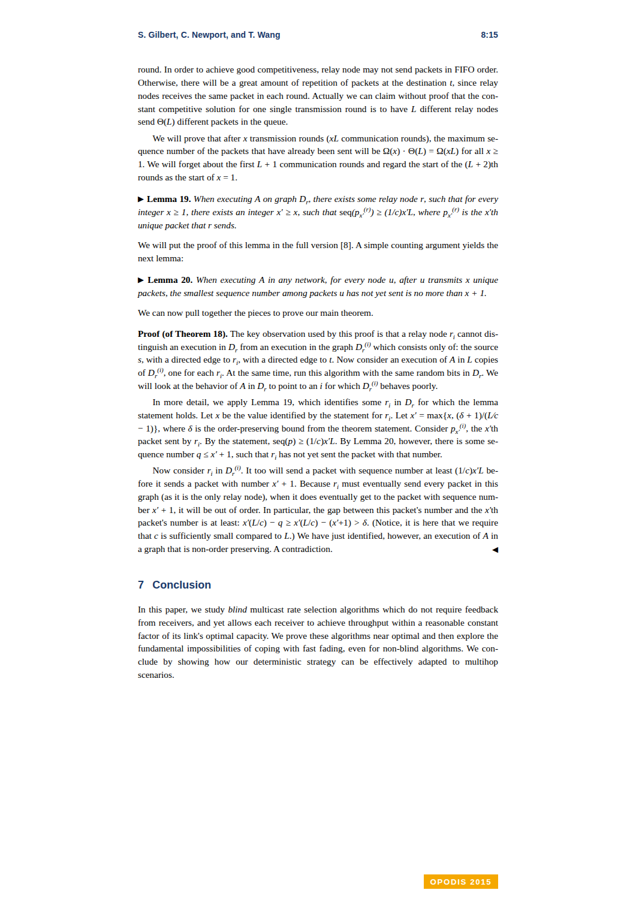S. Gilbert, C. Newport, and T. Wang 8:15
round. In order to achieve good competitiveness, relay node may not send packets in FIFO order. Otherwise, there will be a great amount of repetition of packets at the destination t, since relay nodes receives the same packet in each round. Actually we can claim without proof that the constant competitive solution for one single transmission round is to have L different relay nodes send Θ(L) different packets in the queue.
We will prove that after x transmission rounds (xL communication rounds), the maximum sequence number of the packets that have already been sent will be Ω(x) · Θ(L) = Ω(xL) for all x ≥ 1. We will forget about the first L + 1 communication rounds and regard the start of the (L + 2)th rounds as the start of x = 1.
▶Lemma 19. When executing A on graph Dr, there exists some relay node r, such that for every integer x ≥ 1, there exists an integer x′ ≥ x, such that seq(px′(r)) ≥ (1/c)x′L, where px′(r) is the x′th unique packet that r sends.
We will put the proof of this lemma in the full version [8]. A simple counting argument yields the next lemma:
▶Lemma 20. When executing A in any network, for every node u, after u transmits x unique packets, the smallest sequence number among packets u has not yet sent is no more than x + 1.
We can now pull together the pieces to prove our main theorem.
Proof (of Theorem 18). The key observation used by this proof is that a relay node ri cannot distinguish an execution in Dr from an execution in the graph Dr(i) which consists only of: the source s, with a directed edge to ri, with a directed edge to t. Now consider an execution of A in L copies of Dr(i), one for each ri. At the same time, run this algorithm with the same random bits in Dr. We will look at the behavior of A in Dr to point to an i for which Dr(i) behaves poorly.
In more detail, we apply Lemma 19, which identifies some ri in Dr for which the lemma statement holds. Let x be the value identified by the statement for ri. Let x′ = max{x, (δ + 1)/(L⁄c − 1)}, where δ is the order-preserving bound from the theorem statement. Consider px′(i), the x′th packet sent by ri. By the statement, seq(p) ≥ (1/c)x′L. By Lemma 20, however, there is some sequence number q ≤ x′ + 1, such that ri has not yet sent the packet with that number.
Now consider ri in Dr(i). It too will send a packet with sequence number at least (1/c)x′L before it sends a packet with number x′ + 1. Because ri must eventually send every packet in this graph (as it is the only relay node), when it does eventually get to the packet with sequence number x′ + 1, it will be out of order. In particular, the gap between this packet's number and the x′th packet's number is at least: x′(L/c) − q ≥ x′(L/c) − (x′+1) > δ. (Notice, it is here that we require that c is sufficiently small compared to L.) We have just identified, however, an execution of A in a graph that is non-order preserving. A contradiction.
7 Conclusion
In this paper, we study blind multicast rate selection algorithms which do not require feedback from receivers, and yet allows each receiver to achieve throughput within a reasonable constant factor of its link's optimal capacity. We prove these algorithms near optimal and then explore the fundamental impossibilities of coping with fast fading, even for non-blind algorithms. We conclude by showing how our deterministic strategy can be effectively adapted to multihop scenarios.
OPODIS 2015